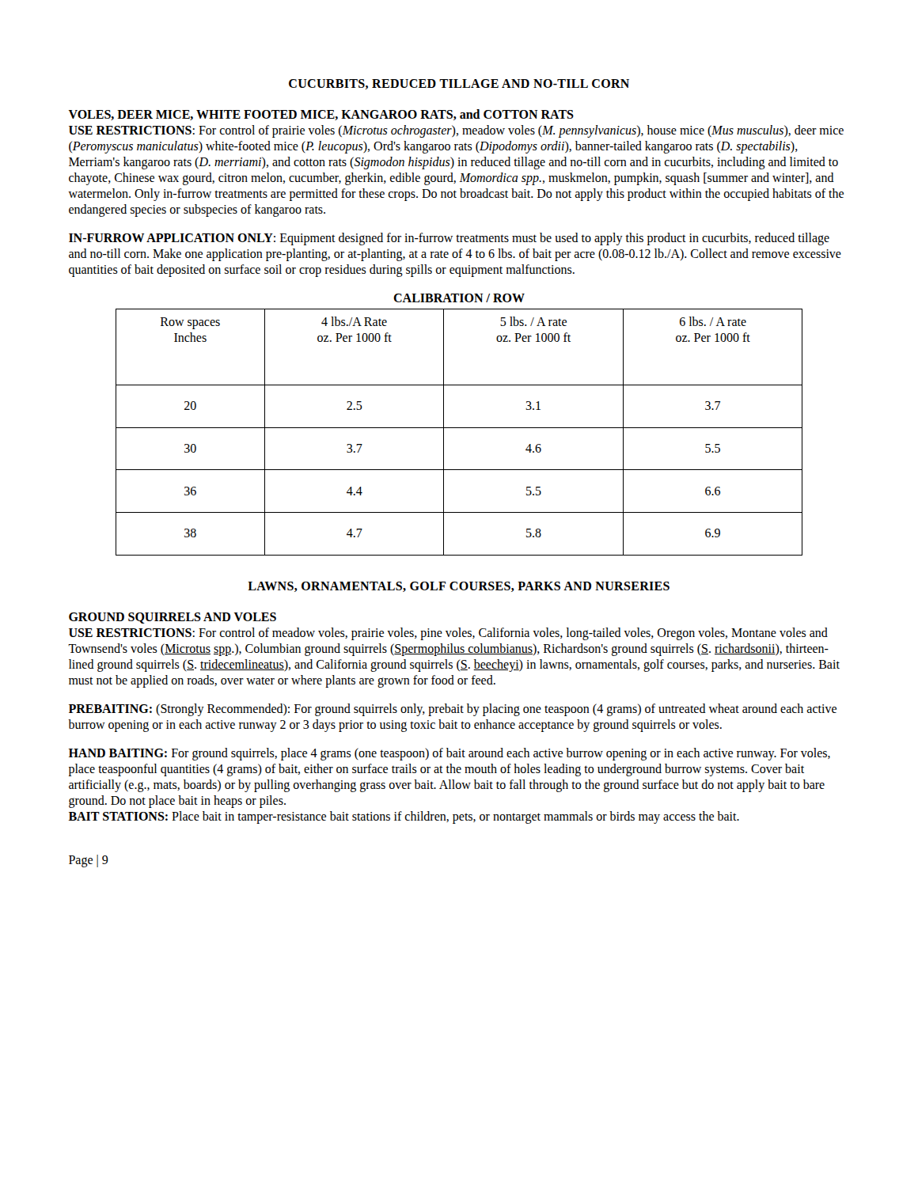CUCURBITS, REDUCED TILLAGE AND NO-TILL CORN
VOLES, DEER MICE, WHITE FOOTED MICE, KANGAROO RATS, and COTTON RATS
USE RESTRICTIONS: For control of prairie voles (Microtus ochrogaster), meadow voles (M. pennsylvanicus), house mice (Mus musculus), deer mice (Peromyscus maniculatus) white-footed mice (P. leucopus), Ord's kangaroo rats (Dipodomys ordii), banner-tailed kangaroo rats (D. spectabilis), Merriam's kangaroo rats (D. merriami), and cotton rats (Sigmodon hispidus) in reduced tillage and no-till corn and in cucurbits, including and limited to chayote, Chinese wax gourd, citron melon, cucumber, gherkin, edible gourd, Momordica spp., muskmelon, pumpkin, squash [summer and winter], and watermelon. Only in-furrow treatments are permitted for these crops. Do not broadcast bait. Do not apply this product within the occupied habitats of the endangered species or subspecies of kangaroo rats.
IN-FURROW APPLICATION ONLY: Equipment designed for in-furrow treatments must be used to apply this product in cucurbits, reduced tillage and no-till corn. Make one application pre-planting, or at-planting, at a rate of 4 to 6 lbs. of bait per acre (0.08-0.12 lb./A). Collect and remove excessive quantities of bait deposited on surface soil or crop residues during spills or equipment malfunctions.
CALIBRATION / ROW
| Row spaces Inches | 4 lbs./A Rate oz. Per 1000 ft | 5 lbs. / A rate oz. Per 1000 ft | 6 lbs. / A rate oz. Per 1000 ft |
| --- | --- | --- | --- |
| 20 | 2.5 | 3.1 | 3.7 |
| 30 | 3.7 | 4.6 | 5.5 |
| 36 | 4.4 | 5.5 | 6.6 |
| 38 | 4.7 | 5.8 | 6.9 |
LAWNS, ORNAMENTALS, GOLF COURSES, PARKS AND NURSERIES
GROUND SQUIRRELS AND VOLES
USE RESTRICTIONS: For control of meadow voles, prairie voles, pine voles, California voles, long-tailed voles, Oregon voles, Montane voles and Townsend's voles (Microtus spp.), Columbian ground squirrels (Spermophilus columbianus), Richardson's ground squirrels (S. richardsonii), thirteen-lined ground squirrels (S. tridecemlineatus), and California ground squirrels (S. beecheyi) in lawns, ornamentals, golf courses, parks, and nurseries. Bait must not be applied on roads, over water or where plants are grown for food or feed.
PREBAITING: (Strongly Recommended): For ground squirrels only, prebait by placing one teaspoon (4 grams) of untreated wheat around each active burrow opening or in each active runway 2 or 3 days prior to using toxic bait to enhance acceptance by ground squirrels or voles.
HAND BAITING: For ground squirrels, place 4 grams (one teaspoon) of bait around each active burrow opening or in each active runway. For voles, place teaspoonful quantities (4 grams) of bait, either on surface trails or at the mouth of holes leading to underground burrow systems. Cover bait artificially (e.g., mats, boards) or by pulling overhanging grass over bait. Allow bait to fall through to the ground surface but do not apply bait to bare ground. Do not place bait in heaps or piles.
BAIT STATIONS: Place bait in tamper-resistance bait stations if children, pets, or nontarget mammals or birds may access the bait.
Page | 9